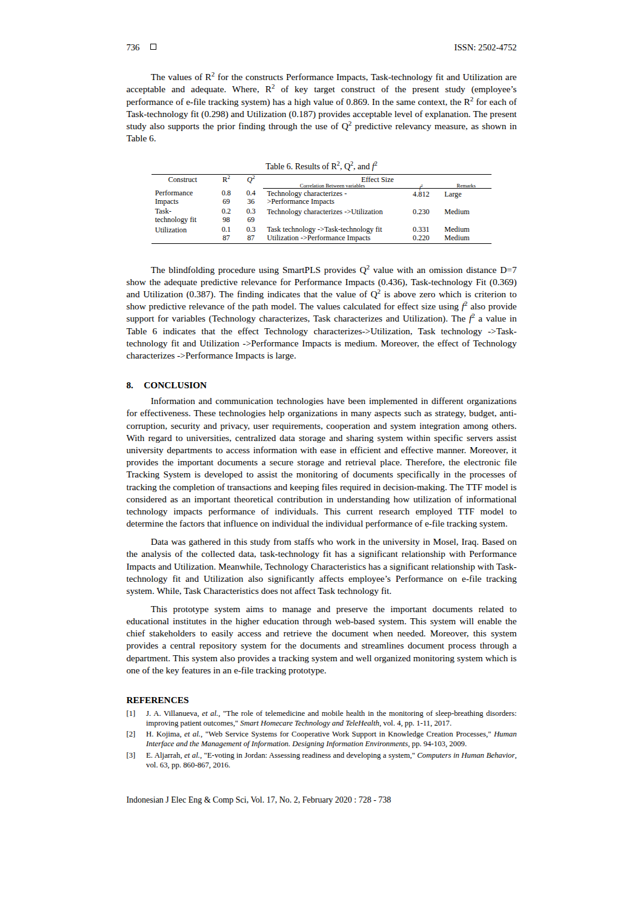736
ISSN: 2502-4752
The values of R2 for the constructs Performance Impacts, Task-technology fit and Utilization are acceptable and adequate. Where, R2 of key target construct of the present study (employee’s performance of e-file tracking system) has a high value of 0.869. In the same context, the R2 for each of Task-technology fit (0.298) and Utilization (0.187) provides acceptable level of explanation. The present study also supports the prior finding through the use of Q2 predictive relevancy measure, as shown in Table 6.
Table 6. Results of R 2 , Q 2 , and f 2
| Construct | R 2 | Q 2 | Effect Size |
| --- | --- | --- | --- |
| Correlation Between variables | f 2 | Remarks |
| Performance Impacts | 0.8 69 | 0.4 36 | Technology characterizes - >Performance Impacts | 4.812 | Large |
| Task- technology fit | 0.2 98 | 0.3 69 | Technology characterizes ->Utilization | 0.230 | Medium |
| Utilization | 0.1 87 | 0.3 87 | Task technology ->Task-technology fit Utilization ->Performance Impacts | 0.331 0.220 | Medium Medium |
The blindfolding procedure using SmartPLS provides Q2 value with an omission distance D=7 show the adequate predictive relevance for Performance Impacts (0.436), Task-technology Fit (0.369) and Utilization (0.387). The finding indicates that the value of Q2 is above zero which is criterion to show predictive relevance of the path model. The values calculated for effect size using f 2 also provide support for variables (Technology characterizes, Task characterizes and Utilization). The f 2 a value in Table 6 indicates that the effect Technology characterizes->Utilization, Task technology ->Task-technology fit and Utilization ->Performance Impacts is medium. Moreover, the effect of Technology characterizes ->Performance Impacts is large.
8. CONCLUSION
Information and communication technologies have been implemented in different organizations for effectiveness. These technologies help organizations in many aspects such as strategy, budget, anti-corruption, security and privacy, user requirements, cooperation and system integration among others. With regard to universities, centralized data storage and sharing system within specific servers assist university departments to access information with ease in efficient and effective manner. Moreover, it provides the important documents a secure storage and retrieval place. Therefore, the electronic file Tracking System is developed to assist the monitoring of documents specifically in the processes of tracking the completion of transactions and keeping files required in decision-making. The TTF model is considered as an important theoretical contribution in understanding how utilization of informational technology impacts performance of individuals. This current research employed TTF model to determine the factors that influence on individual the individual performance of e-file tracking system.
Data was gathered in this study from staffs who work in the university in Mosel, Iraq. Based on the analysis of the collected data, task-technology fit has a significant relationship with Performance Impacts and Utilization. Meanwhile, Technology Characteristics has a significant relationship with Task-technology fit and Utilization also significantly affects employee’s Performance on e-file tracking system. While, Task Characteristics does not affect Task technology fit.
This prototype system aims to manage and preserve the important documents related to educational institutes in the higher education through web-based system. This system will enable the chief stakeholders to easily access and retrieve the document when needed. Moreover, this system provides a central repository system for the documents and streamlines document process through a department. This system also provides a tracking system and well organized monitoring system which is one of the key features in an e-file tracking prototype.
REFERENCES
[1] J. A. Villanueva, et al., "The role of telemedicine and mobile health in the monitoring of sleep-breathing disorders: improving patient outcomes," Smart Homecare Technology and TeleHealth, vol. 4, pp. 1-11, 2017.
[2] H. Kojima, et al., "Web Service Systems for Cooperative Work Support in Knowledge Creation Processes," Human Interface and the Management of Information. Designing Information Environments, pp. 94-103, 2009.
[3] E. Aljarrah, et al., "E-voting in Jordan: Assessing readiness and developing a system," Computers in Human Behavior, vol. 63, pp. 860-867, 2016.
Indonesian J Elec Eng & Comp Sci, Vol. 17, No. 2, February 2020 : 728 - 738